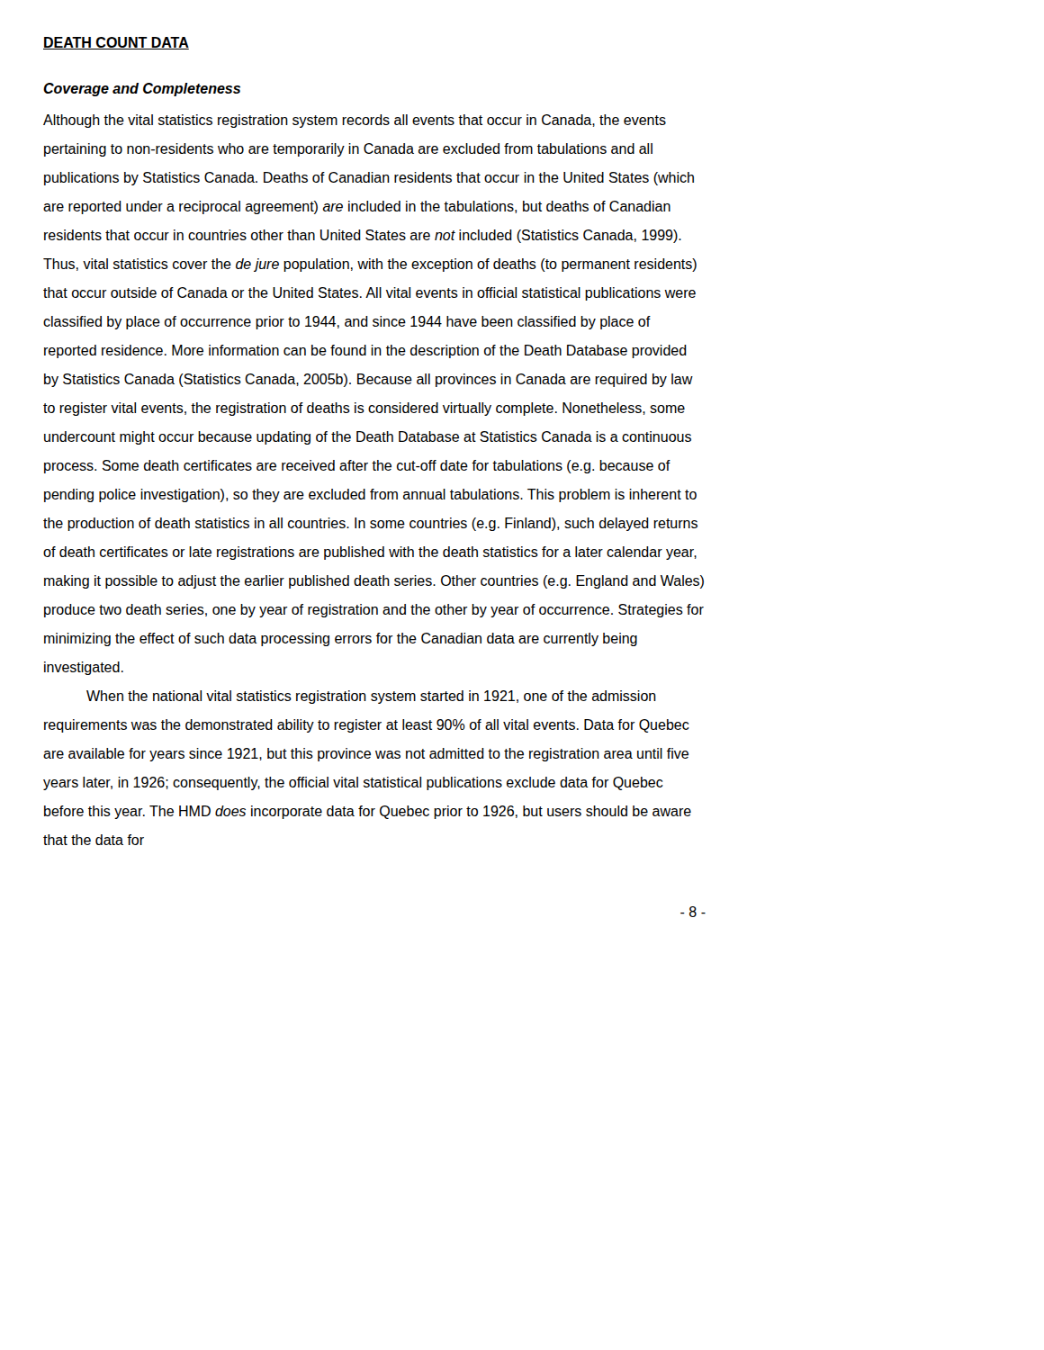DEATH COUNT DATA
Coverage and Completeness
Although the vital statistics registration system records all events that occur in Canada, the events pertaining to non-residents who are temporarily in Canada are excluded from tabulations and all publications by Statistics Canada. Deaths of Canadian residents that occur in the United States (which are reported under a reciprocal agreement) are included in the tabulations, but deaths of Canadian residents that occur in countries other than United States are not included (Statistics Canada, 1999). Thus, vital statistics cover the de jure population, with the exception of deaths (to permanent residents) that occur outside of Canada or the United States. All vital events in official statistical publications were classified by place of occurrence prior to 1944, and since 1944 have been classified by place of reported residence. More information can be found in the description of the Death Database provided by Statistics Canada (Statistics Canada, 2005b). Because all provinces in Canada are required by law to register vital events, the registration of deaths is considered virtually complete. Nonetheless, some undercount might occur because updating of the Death Database at Statistics Canada is a continuous process. Some death certificates are received after the cut-off date for tabulations (e.g. because of pending police investigation), so they are excluded from annual tabulations. This problem is inherent to the production of death statistics in all countries. In some countries (e.g. Finland), such delayed returns of death certificates or late registrations are published with the death statistics for a later calendar year, making it possible to adjust the earlier published death series. Other countries (e.g. England and Wales) produce two death series, one by year of registration and the other by year of occurrence. Strategies for minimizing the effect of such data processing errors for the Canadian data are currently being investigated.
When the national vital statistics registration system started in 1921, one of the admission requirements was the demonstrated ability to register at least 90% of all vital events. Data for Quebec are available for years since 1921, but this province was not admitted to the registration area until five years later, in 1926; consequently, the official vital statistical publications exclude data for Quebec before this year. The HMD does incorporate data for Quebec prior to 1926, but users should be aware that the data for
- 8 -